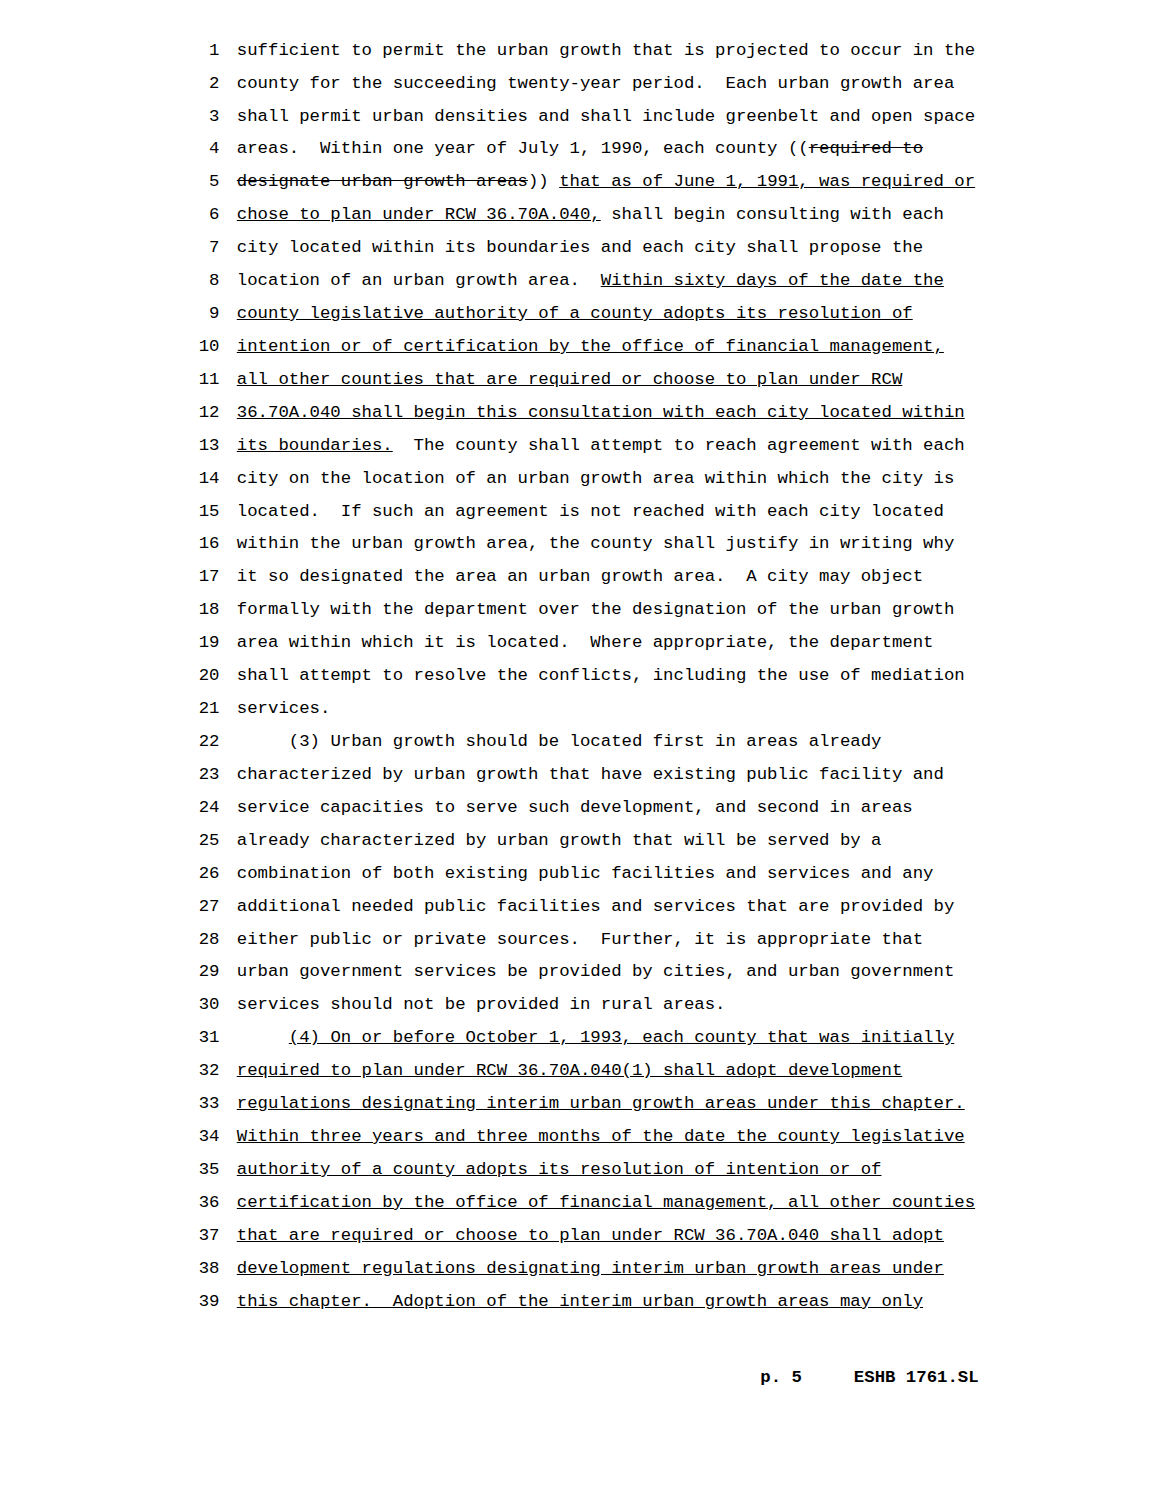sufficient to permit the urban growth that is projected to occur in the
county for the succeeding twenty-year period. Each urban growth area
shall permit urban densities and shall include greenbelt and open space
areas. Within one year of July 1, 1990, each county ((required to
designate urban growth areas)) that as of June 1, 1991, was required or
chose to plan under RCW 36.70A.040, shall begin consulting with each
city located within its boundaries and each city shall propose the
location of an urban growth area. Within sixty days of the date the
county legislative authority of a county adopts its resolution of
intention or of certification by the office of financial management,
all other counties that are required or choose to plan under RCW
36.70A.040 shall begin this consultation with each city located within
its boundaries. The county shall attempt to reach agreement with each
city on the location of an urban growth area within which the city is
located. If such an agreement is not reached with each city located
within the urban growth area, the county shall justify in writing why
it so designated the area an urban growth area. A city may object
formally with the department over the designation of the urban growth
area within which it is located. Where appropriate, the department
shall attempt to resolve the conflicts, including the use of mediation
services.
(3) Urban growth should be located first in areas already
characterized by urban growth that have existing public facility and
service capacities to serve such development, and second in areas
already characterized by urban growth that will be served by a
combination of both existing public facilities and services and any
additional needed public facilities and services that are provided by
either public or private sources. Further, it is appropriate that
urban government services be provided by cities, and urban government
services should not be provided in rural areas.
(4) On or before October 1, 1993, each county that was initially
required to plan under RCW 36.70A.040(1) shall adopt development
regulations designating interim urban growth areas under this chapter.
Within three years and three months of the date the county legislative
authority of a county adopts its resolution of intention or of
certification by the office of financial management, all other counties
that are required or choose to plan under RCW 36.70A.040 shall adopt
development regulations designating interim urban growth areas under
this chapter. Adoption of the interim urban growth areas may only
p. 5 ESHB 1761.SL